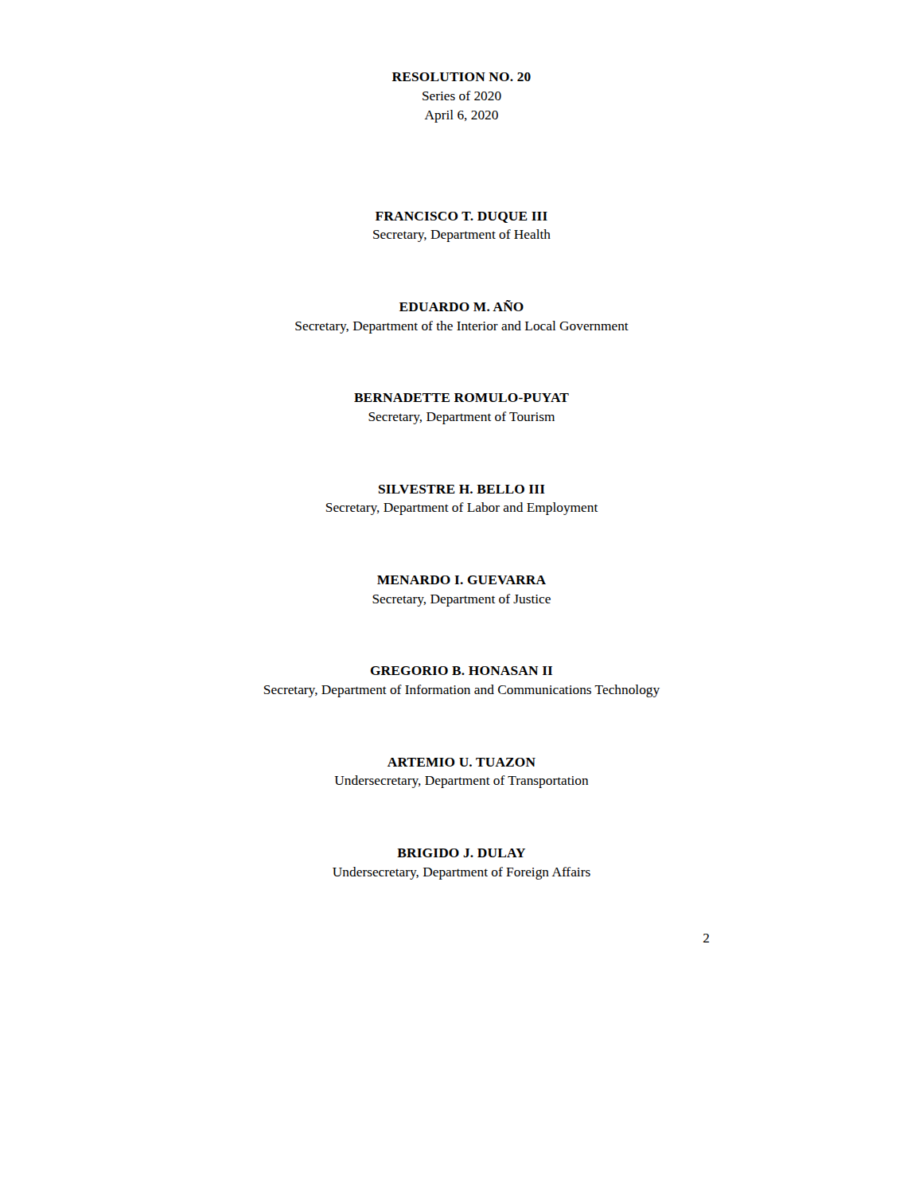RESOLUTION NO. 20
Series of 2020
April 6, 2020
FRANCISCO T. DUQUE III
Secretary, Department of Health
EDUARDO M. AÑO
Secretary, Department of the Interior and Local Government
BERNADETTE ROMULO-PUYAT
Secretary, Department of Tourism
SILVESTRE H. BELLO III
Secretary, Department of Labor and Employment
MENARDO I. GUEVARRA
Secretary, Department of Justice
GREGORIO B. HONASAN II
Secretary, Department of Information and Communications Technology
ARTEMIO U. TUAZON
Undersecretary, Department of Transportation
BRIGIDO J. DULAY
Undersecretary, Department of Foreign Affairs
2